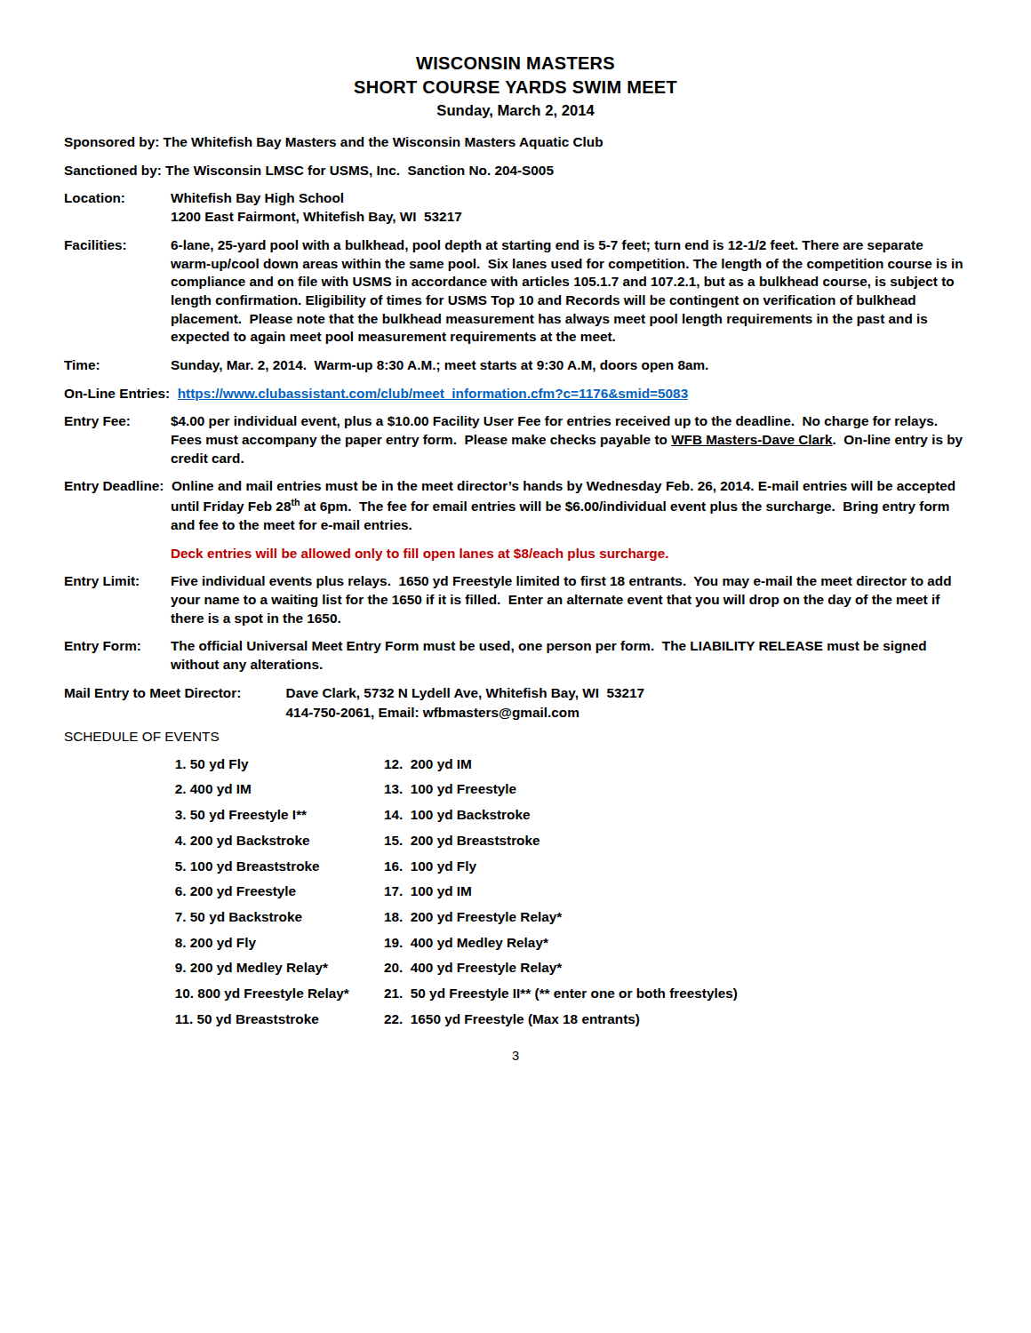WISCONSIN MASTERS
SHORT COURSE YARDS SWIM MEET
Sunday, March 2, 2014
Sponsored by: The Whitefish Bay Masters and the Wisconsin Masters Aquatic Club
Sanctioned by: The Wisconsin LMSC for USMS, Inc. Sanction No. 204-S005
Location:
Whitefish Bay High School
1200 East Fairmont, Whitefish Bay, WI 53217
Facilities:
6-lane, 25-yard pool with a bulkhead, pool depth at starting end is 5-7 feet; turn end is 12-1/2 feet. There are separate warm-up/cool down areas within the same pool. Six lanes used for competition. The length of the competition course is in compliance and on file with USMS in accordance with articles 105.1.7 and 107.2.1, but as a bulkhead course, is subject to length confirmation. Eligibility of times for USMS Top 10 and Records will be contingent on verification of bulkhead placement. Please note that the bulkhead measurement has always meet pool length requirements in the past and is expected to again meet pool measurement requirements at the meet.
Time:
Sunday, Mar. 2, 2014. Warm-up 8:30 A.M.; meet starts at 9:30 A.M, doors open 8am.
On-Line Entries: https://www.clubassistant.com/club/meet_information.cfm?c=1176&smid=5083
Entry Fee:
$4.00 per individual event, plus a $10.00 Facility User Fee for entries received up to the deadline. No charge for relays. Fees must accompany the paper entry form. Please make checks payable to WFB Masters-Dave Clark. On-line entry is by credit card.
Entry Deadline: Online and mail entries must be in the meet director’s hands by Wednesday Feb. 26, 2014. E-mail entries will be accepted until Friday Feb 28th at 6pm. The fee for email entries will be $6.00/individual event plus the surcharge. Bring entry form and fee to the meet for e-mail entries.
Deck entries will be allowed only to fill open lanes at $8/each plus surcharge.
Entry Limit:
Five individual events plus relays. 1650 yd Freestyle limited to first 18 entrants. You may e-mail the meet director to add your name to a waiting list for the 1650 if it is filled. Enter an alternate event that you will drop on the day of the meet if there is a spot in the 1650.
Entry Form:
The official Universal Meet Entry Form must be used, one person per form. The LIABILITY RELEASE must be signed without any alterations.
Mail Entry to Meet Director:
Dave Clark, 5732 N Lydell Ave, Whitefish Bay, WI 53217
414-750-2061, Email: wfbmasters@gmail.com
SCHEDULE OF EVENTS
| 1. 50 yd Fly | 12. 200 yd IM |
| 2. 400 yd IM | 13. 100 yd Freestyle |
| 3. 50 yd Freestyle I** | 14. 100 yd Backstroke |
| 4. 200 yd Backstroke | 15. 200 yd Breaststroke |
| 5. 100 yd Breaststroke | 16. 100 yd Fly |
| 6. 200 yd Freestyle | 17. 100 yd IM |
| 7. 50 yd Backstroke | 18. 200 yd Freestyle Relay* |
| 8. 200 yd Fly | 19. 400 yd Medley Relay* |
| 9. 200 yd Medley Relay* | 20. 400 yd Freestyle Relay* |
| 10. 800 yd Freestyle Relay* | 21. 50 yd Freestyle II** (** enter one or both freestyles) |
| 11. 50 yd Breaststroke | 22. 1650 yd Freestyle (Max 18 entrants) |
3